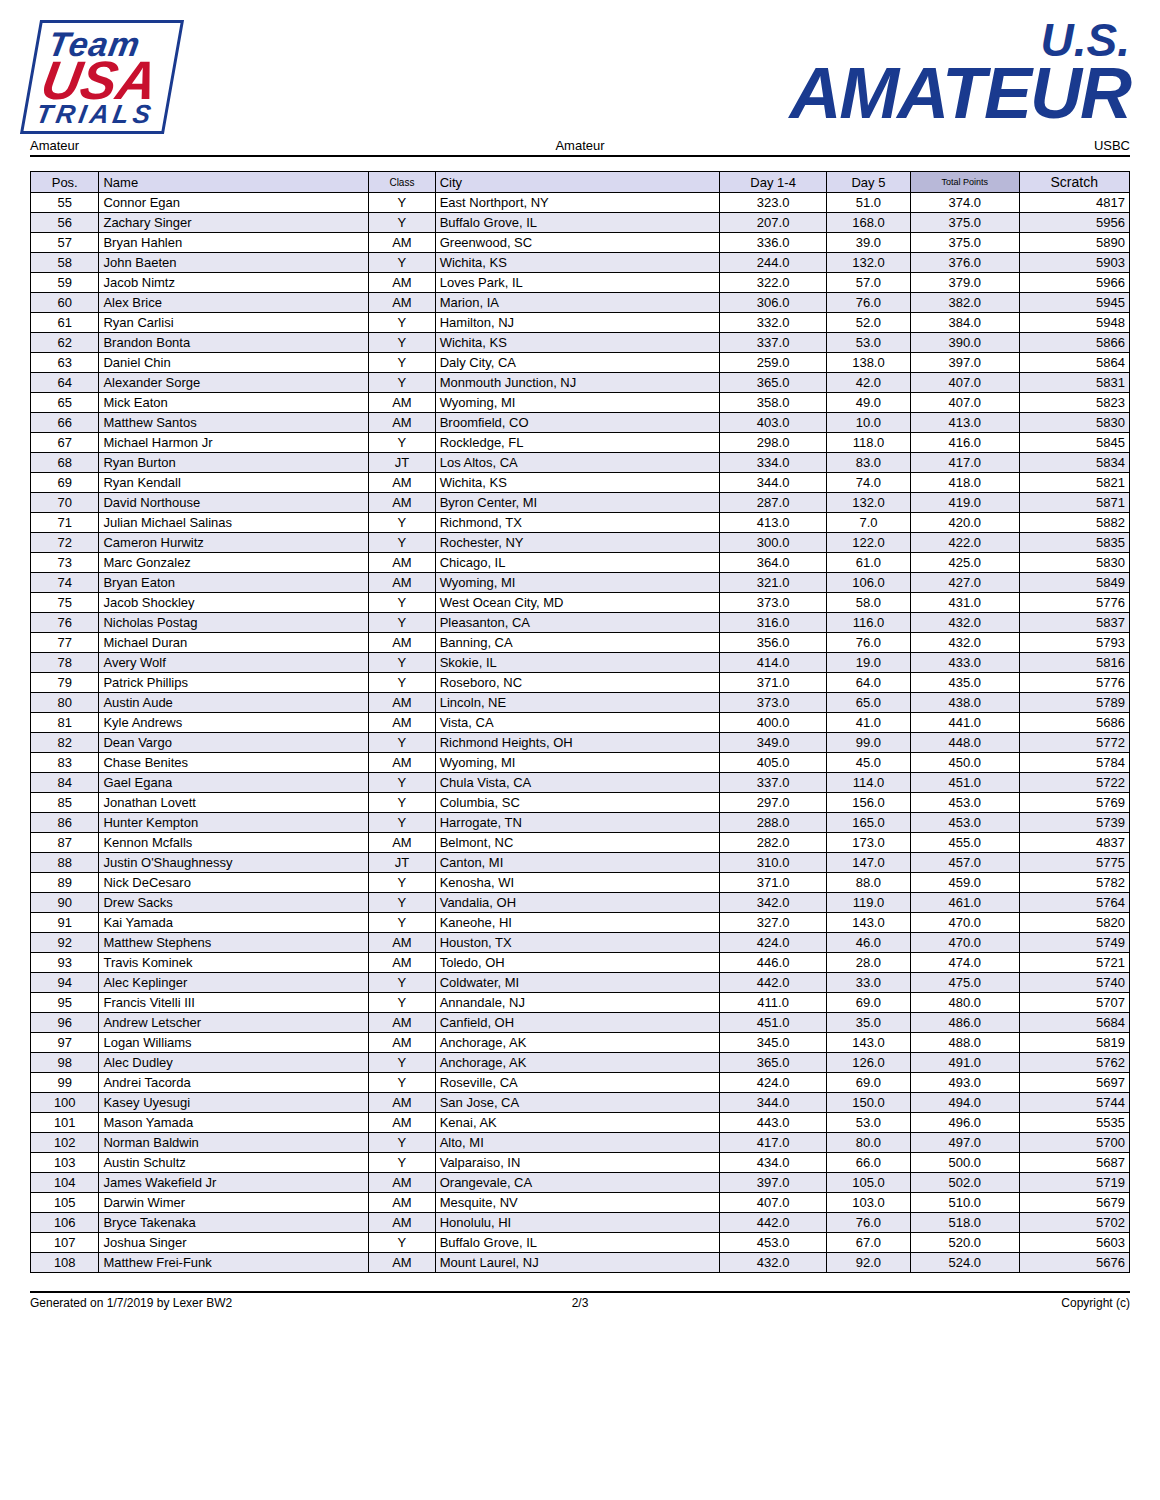Team USA TRIALS
U.S. AMATEUR
Amateur Amateur USBC
| Pos. | Name | Class | City | Day 1-4 | Day 5 | Total Points | Scratch |
| --- | --- | --- | --- | --- | --- | --- | --- |
| 55 | Connor Egan | Y | East Northport, NY | 323.0 | 51.0 | 374.0 | 4817 |
| 56 | Zachary Singer | Y | Buffalo Grove, IL | 207.0 | 168.0 | 375.0 | 5956 |
| 57 | Bryan Hahlen | AM | Greenwood, SC | 336.0 | 39.0 | 375.0 | 5890 |
| 58 | John Baeten | Y | Wichita, KS | 244.0 | 132.0 | 376.0 | 5903 |
| 59 | Jacob Nimtz | AM | Loves Park, IL | 322.0 | 57.0 | 379.0 | 5966 |
| 60 | Alex Brice | AM | Marion, IA | 306.0 | 76.0 | 382.0 | 5945 |
| 61 | Ryan Carlisi | Y | Hamilton, NJ | 332.0 | 52.0 | 384.0 | 5948 |
| 62 | Brandon Bonta | Y | Wichita, KS | 337.0 | 53.0 | 390.0 | 5866 |
| 63 | Daniel Chin | Y | Daly City, CA | 259.0 | 138.0 | 397.0 | 5864 |
| 64 | Alexander Sorge | Y | Monmouth Junction, NJ | 365.0 | 42.0 | 407.0 | 5831 |
| 65 | Mick Eaton | AM | Wyoming, MI | 358.0 | 49.0 | 407.0 | 5823 |
| 66 | Matthew Santos | AM | Broomfield, CO | 403.0 | 10.0 | 413.0 | 5830 |
| 67 | Michael Harmon Jr | Y | Rockledge, FL | 298.0 | 118.0 | 416.0 | 5845 |
| 68 | Ryan Burton | JT | Los Altos, CA | 334.0 | 83.0 | 417.0 | 5834 |
| 69 | Ryan Kendall | AM | Wichita, KS | 344.0 | 74.0 | 418.0 | 5821 |
| 70 | David Northouse | AM | Byron Center, MI | 287.0 | 132.0 | 419.0 | 5871 |
| 71 | Julian Michael Salinas | Y | Richmond, TX | 413.0 | 7.0 | 420.0 | 5882 |
| 72 | Cameron Hurwitz | Y | Rochester, NY | 300.0 | 122.0 | 422.0 | 5835 |
| 73 | Marc Gonzalez | AM | Chicago, IL | 364.0 | 61.0 | 425.0 | 5830 |
| 74 | Bryan Eaton | AM | Wyoming, MI | 321.0 | 106.0 | 427.0 | 5849 |
| 75 | Jacob Shockley | Y | West Ocean City, MD | 373.0 | 58.0 | 431.0 | 5776 |
| 76 | Nicholas Postag | Y | Pleasanton, CA | 316.0 | 116.0 | 432.0 | 5837 |
| 77 | Michael Duran | AM | Banning, CA | 356.0 | 76.0 | 432.0 | 5793 |
| 78 | Avery Wolf | Y | Skokie, IL | 414.0 | 19.0 | 433.0 | 5816 |
| 79 | Patrick Phillips | Y | Roseboro, NC | 371.0 | 64.0 | 435.0 | 5776 |
| 80 | Austin Aude | AM | Lincoln, NE | 373.0 | 65.0 | 438.0 | 5789 |
| 81 | Kyle Andrews | AM | Vista, CA | 400.0 | 41.0 | 441.0 | 5686 |
| 82 | Dean Vargo | Y | Richmond Heights, OH | 349.0 | 99.0 | 448.0 | 5772 |
| 83 | Chase Benites | AM | Wyoming, MI | 405.0 | 45.0 | 450.0 | 5784 |
| 84 | Gael Egana | Y | Chula Vista, CA | 337.0 | 114.0 | 451.0 | 5722 |
| 85 | Jonathan Lovett | Y | Columbia, SC | 297.0 | 156.0 | 453.0 | 5769 |
| 86 | Hunter Kempton | Y | Harrogate, TN | 288.0 | 165.0 | 453.0 | 5739 |
| 87 | Kennon Mcfalls | AM | Belmont, NC | 282.0 | 173.0 | 455.0 | 4837 |
| 88 | Justin O'Shaughnessy | JT | Canton, MI | 310.0 | 147.0 | 457.0 | 5775 |
| 89 | Nick DeCesaro | Y | Kenosha, WI | 371.0 | 88.0 | 459.0 | 5782 |
| 90 | Drew Sacks | Y | Vandalia, OH | 342.0 | 119.0 | 461.0 | 5764 |
| 91 | Kai Yamada | Y | Kaneohe, HI | 327.0 | 143.0 | 470.0 | 5820 |
| 92 | Matthew Stephens | AM | Houston, TX | 424.0 | 46.0 | 470.0 | 5749 |
| 93 | Travis Kominek | AM | Toledo, OH | 446.0 | 28.0 | 474.0 | 5721 |
| 94 | Alec Keplinger | Y | Coldwater, MI | 442.0 | 33.0 | 475.0 | 5740 |
| 95 | Francis Vitelli III | Y | Annandale, NJ | 411.0 | 69.0 | 480.0 | 5707 |
| 96 | Andrew Letscher | AM | Canfield, OH | 451.0 | 35.0 | 486.0 | 5684 |
| 97 | Logan Williams | AM | Anchorage, AK | 345.0 | 143.0 | 488.0 | 5819 |
| 98 | Alec Dudley | Y | Anchorage, AK | 365.0 | 126.0 | 491.0 | 5762 |
| 99 | Andrei Tacorda | Y | Roseville, CA | 424.0 | 69.0 | 493.0 | 5697 |
| 100 | Kasey Uyesugi | AM | San Jose, CA | 344.0 | 150.0 | 494.0 | 5744 |
| 101 | Mason Yamada | AM | Kenai, AK | 443.0 | 53.0 | 496.0 | 5535 |
| 102 | Norman Baldwin | Y | Alto, MI | 417.0 | 80.0 | 497.0 | 5700 |
| 103 | Austin Schultz | Y | Valparaiso, IN | 434.0 | 66.0 | 500.0 | 5687 |
| 104 | James Wakefield Jr | AM | Orangevale, CA | 397.0 | 105.0 | 502.0 | 5719 |
| 105 | Darwin Wimer | AM | Mesquite, NV | 407.0 | 103.0 | 510.0 | 5679 |
| 106 | Bryce Takenaka | AM | Honolulu, HI | 442.0 | 76.0 | 518.0 | 5702 |
| 107 | Joshua Singer | Y | Buffalo Grove, IL | 453.0 | 67.0 | 520.0 | 5603 |
| 108 | Matthew Frei-Funk | AM | Mount Laurel, NJ | 432.0 | 92.0 | 524.0 | 5676 |
Generated on 1/7/2019 by Lexer BW2 2/3 Copyright (c)